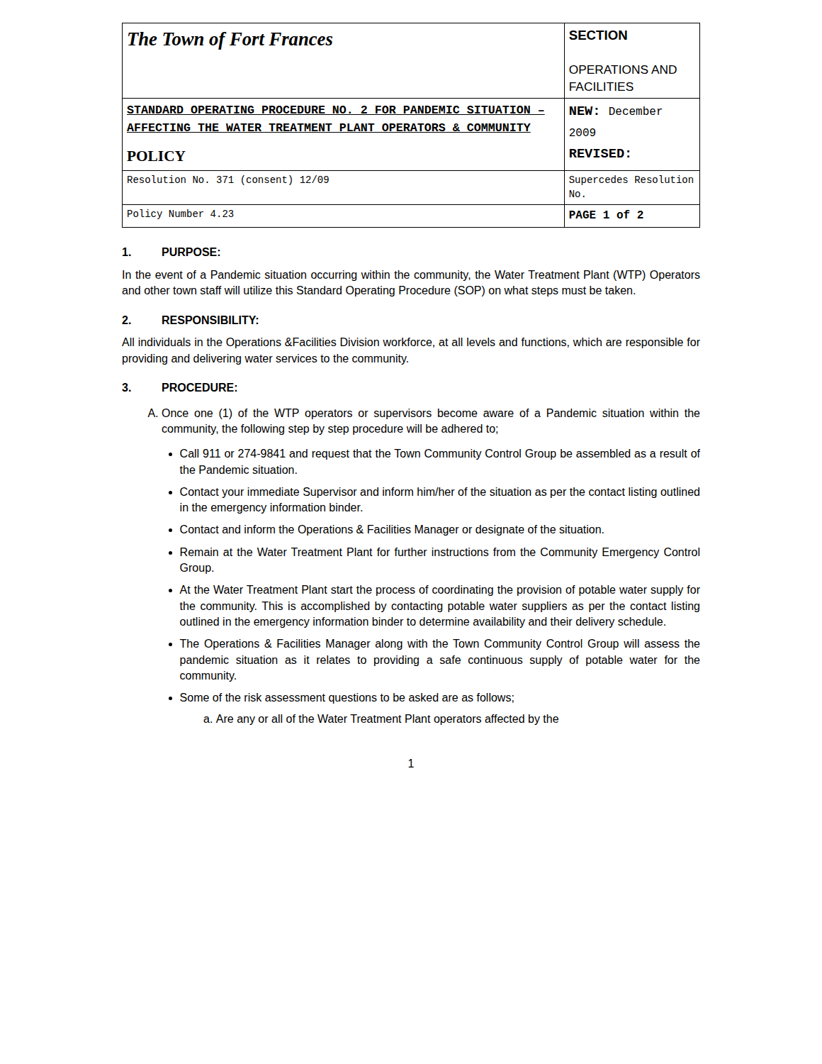| The Town of Fort Frances | SECTION OPERATIONS AND FACILITIES |
| STANDARD OPERATING PROCEDURE NO. 2 FOR PANDEMIC SITUATION – AFFECTING THE WATER TREATMENT PLANT OPERATORS & COMMUNITY POLICY | NEW: December 2009 REVISED: |
| Resolution No. 371 (consent) 12/09 | Supercedes Resolution No. |
| Policy Number 4.23 | PAGE 1 of 2 |
1. PURPOSE:
In the event of a Pandemic situation occurring within the community, the Water Treatment Plant (WTP) Operators and other town staff will utilize this Standard Operating Procedure (SOP) on what steps must be taken.
2. RESPONSIBILITY:
All individuals in the Operations &Facilities Division workforce, at all levels and functions, which are responsible for providing and delivering water services to the community.
3. PROCEDURE:
Once one (1) of the WTP operators or supervisors become aware of a Pandemic situation within the community, the following step by step procedure will be adhered to;
Call 911 or 274-9841 and request that the Town Community Control Group be assembled as a result of the Pandemic situation.
Contact your immediate Supervisor and inform him/her of the situation as per the contact listing outlined in the emergency information binder.
Contact and inform the Operations & Facilities Manager or designate of the situation.
Remain at the Water Treatment Plant for further instructions from the Community Emergency Control Group.
At the Water Treatment Plant start the process of coordinating the provision of potable water supply for the community. This is accomplished by contacting potable water suppliers as per the contact listing outlined in the emergency information binder to determine availability and their delivery schedule.
The Operations & Facilities Manager along with the Town Community Control Group will assess the pandemic situation as it relates to providing a safe continuous supply of potable water for the community.
Some of the risk assessment questions to be asked are as follows;
Are any or all of the Water Treatment Plant operators affected by the
1